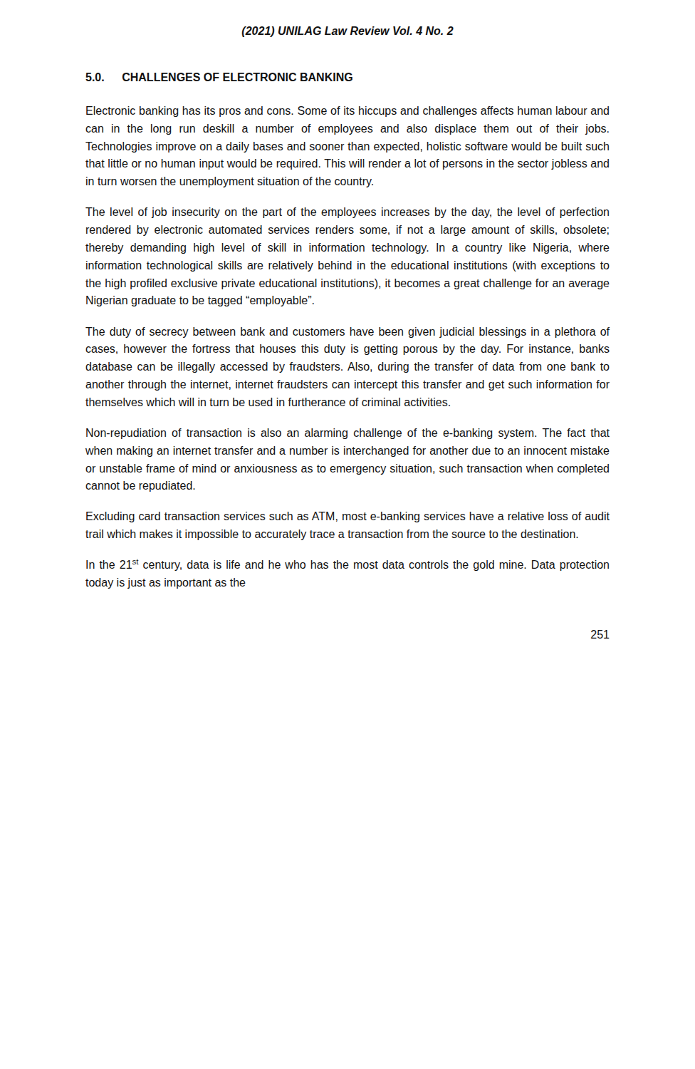(2021) UNILAG Law Review Vol. 4 No. 2
5.0. CHALLENGES OF ELECTRONIC BANKING
Electronic banking has its pros and cons. Some of its hiccups and challenges affects human labour and can in the long run deskill a number of employees and also displace them out of their jobs. Technologies improve on a daily bases and sooner than expected, holistic software would be built such that little or no human input would be required. This will render a lot of persons in the sector jobless and in turn worsen the unemployment situation of the country.
The level of job insecurity on the part of the employees increases by the day, the level of perfection rendered by electronic automated services renders some, if not a large amount of skills, obsolete; thereby demanding high level of skill in information technology. In a country like Nigeria, where information technological skills are relatively behind in the educational institutions (with exceptions to the high profiled exclusive private educational institutions), it becomes a great challenge for an average Nigerian graduate to be tagged “employable”.
The duty of secrecy between bank and customers have been given judicial blessings in a plethora of cases, however the fortress that houses this duty is getting porous by the day. For instance, banks database can be illegally accessed by fraudsters. Also, during the transfer of data from one bank to another through the internet, internet fraudsters can intercept this transfer and get such information for themselves which will in turn be used in furtherance of criminal activities.
Non-repudiation of transaction is also an alarming challenge of the e-banking system. The fact that when making an internet transfer and a number is interchanged for another due to an innocent mistake or unstable frame of mind or anxiousness as to emergency situation, such transaction when completed cannot be repudiated.
Excluding card transaction services such as ATM, most e-banking services have a relative loss of audit trail which makes it impossible to accurately trace a transaction from the source to the destination.
In the 21st century, data is life and he who has the most data controls the gold mine. Data protection today is just as important as the
251